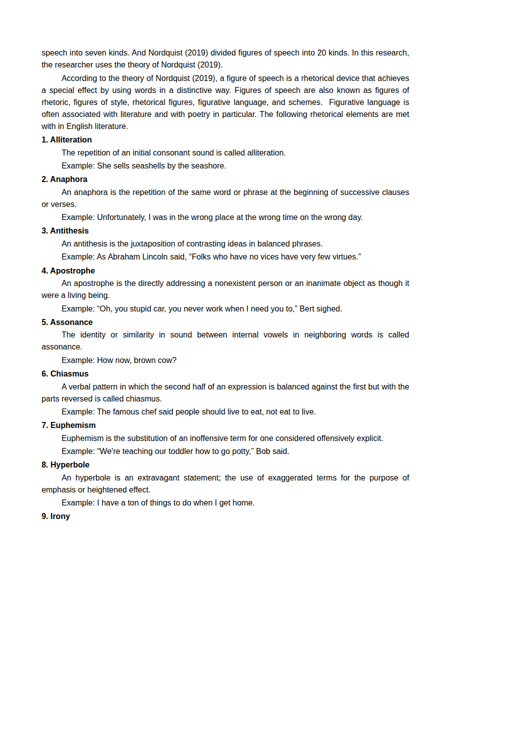speech into seven kinds. And Nordquist (2019) divided figures of speech into 20 kinds. In this research, the researcher uses the theory of Nordquist (2019).
According to the theory of Nordquist (2019), a figure of speech is a rhetorical device that achieves a special effect by using words in a distinctive way. Figures of speech are also known as figures of rhetoric, figures of style, rhetorical figures, figurative language, and schemes. Figurative language is often associated with literature and with poetry in particular. The following rhetorical elements are met with in English literature.
1. Alliteration
The repetition of an initial consonant sound is called alliteration.
Example: She sells seashells by the seashore.
2. Anaphora
An anaphora is the repetition of the same word or phrase at the beginning of successive clauses or verses.
Example: Unfortunately, I was in the wrong place at the wrong time on the wrong day.
3. Antithesis
An antithesis is the juxtaposition of contrasting ideas in balanced phrases.
Example: As Abraham Lincoln said, “Folks who have no vices have very few virtues.”
4. Apostrophe
An apostrophe is the directly addressing a nonexistent person or an inanimate object as though it were a living being.
Example: “Oh, you stupid car, you never work when I need you to,” Bert sighed.
5. Assonance
The identity or similarity in sound between internal vowels in neighboring words is called assonance.
Example: How now, brown cow?
6. Chiasmus
A verbal pattern in which the second half of an expression is balanced against the first but with the parts reversed is called chiasmus.
Example: The famous chef said people should live to eat, not eat to live.
7. Euphemism
Euphemism is the substitution of an inoffensive term for one considered offensively explicit.
Example: “We're teaching our toddler how to go potty,” Bob said.
8. Hyperbole
An hyperbole is an extravagant statement; the use of exaggerated terms for the purpose of emphasis or heightened effect.
Example: I have a ton of things to do when I get home.
9. Irony